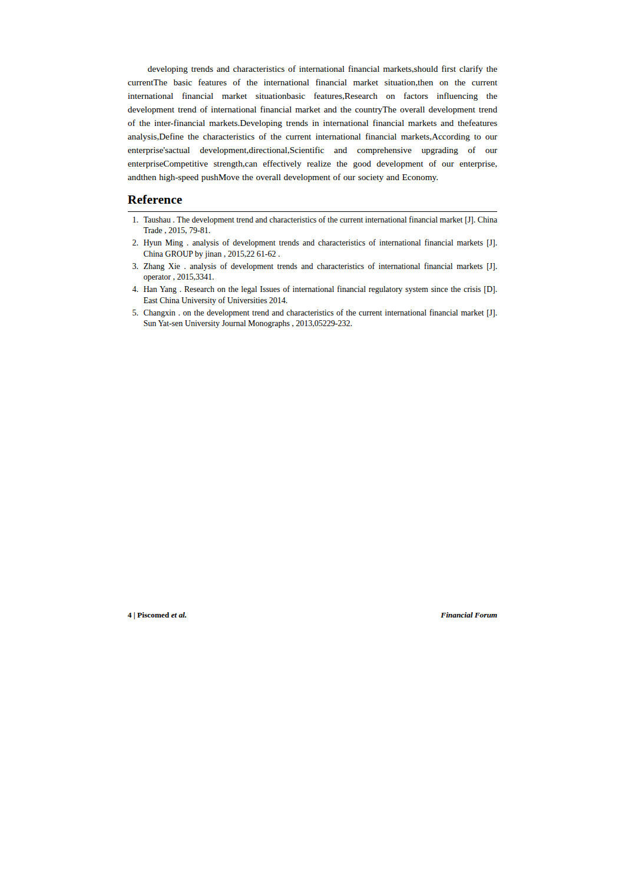developing trends and characteristics of international financial markets,should first clarify the currentThe basic features of the international financial market situation,then on the current international financial market situationbasic features,Research on factors influencing the development trend of international financial market and the countryThe overall development trend of the inter-financial markets.Developing trends in international financial markets and thefeatures analysis,Define the characteristics of the current international financial markets,According to our enterprise'sactual development,directional,Scientific and comprehensive upgrading of our enterpriseCompetitive strength,can effectively realize the good development of our enterprise, andthen high-speed pushMove the overall development of our society and Economy.
Reference
Taushau . The development trend and characteristics of the current international financial market [J]. China Trade , 2015, 79-81.
Hyun Ming . analysis of development trends and characteristics of international financial markets [J]. China GROUP by jinan , 2015,22 61-62 .
Zhang Xie . analysis of development trends and characteristics of international financial markets [J]. operator , 2015,3341.
Han Yang . Research on the legal Issues of international financial regulatory system since the crisis [D]. East China University of Universities 2014.
Changxin . on the development trend and characteristics of the current international financial market [J]. Sun Yat-sen University Journal Monographs , 2013,05229-232.
4 | Piscomed et al. Financial Forum